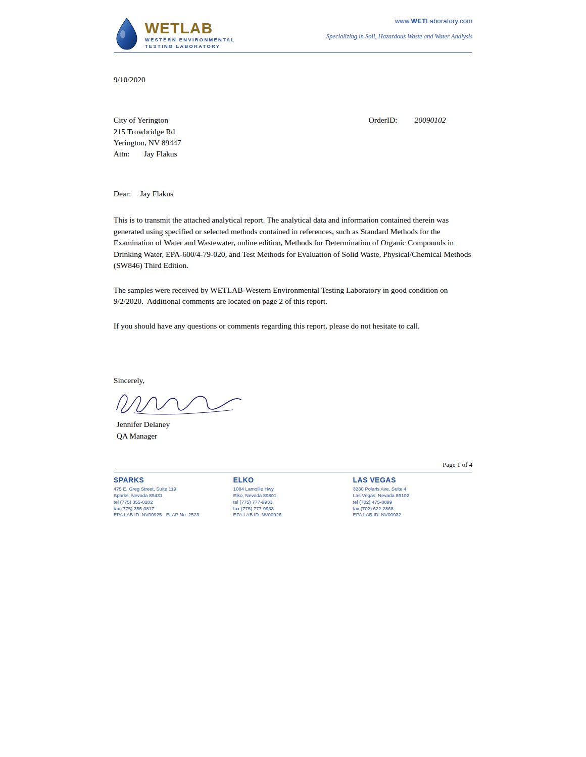WETLAB
WESTERN ENVIRONMENTAL
TESTING LABORATORY
www.WETLaboratory.com
Specializing in Soil, Hazardous Waste and Water Analysis
9/10/2020
City of Yerington 215 Trowbridge Rd Yerington, NV 89447 Attn: Jay Flakus
OrderID: 20090102
Dear: Jay Flakus
This is to transmit the attached analytical report. The analytical data and information contained therein was generated using specified or selected methods contained in references, such as Standard Methods for the Examination of Water and Wastewater, online edition, Methods for Determination of Organic Compounds in Drinking Water, EPA-600/4-79-020, and Test Methods for Evaluation of Solid Waste, Physical/Chemical Methods (SW846) Third Edition.
The samples were received by WETLAB-Western Environmental Testing Laboratory in good condition on 9/2/2020. Additional comments are located on page 2 of this report.
If you should have any questions or comments regarding this report, please do not hesitate to call.
Sincerely,
Jennifer Delaney
QA Manager
Page 1 of 4
SPARKS
475 E. Greg Street, Suite 119
Sparks, Nevada 89431
tel (775) 355-0202
fax (775) 355-0817
EPA LAB ID: NV00925 - ELAP No: 2523
ELKO
1084 Lamoille Hwy
Elko, Nevada 89801
tel (775) 777-9933
fax (775) 777-9933
EPA LAB ID: NV00926
LAS VEGAS
3230 Polaris Ave. Suite 4
Las Vegas, Nevada 89102
tel (702) 475-8899
fax (702) 622-2868
EPA LAB ID: NV00932